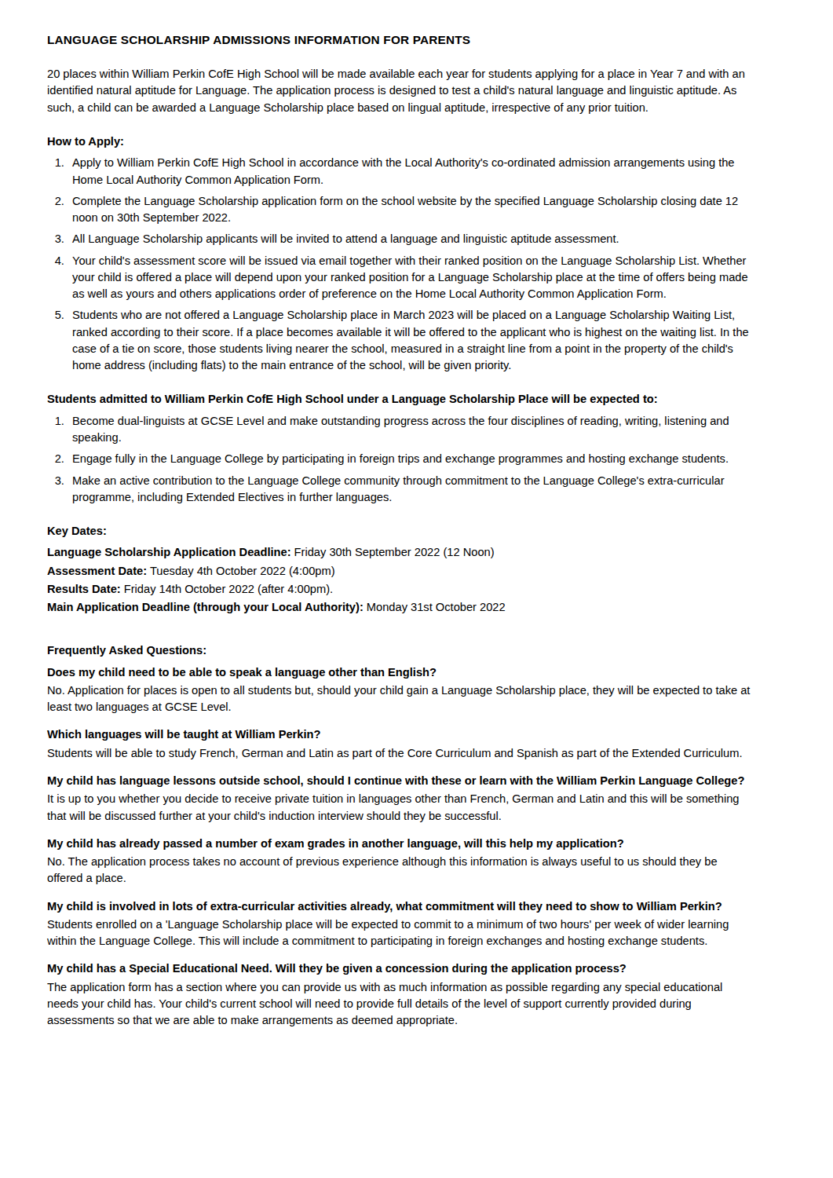LANGUAGE SCHOLARSHIP ADMISSIONS INFORMATION FOR PARENTS
20 places within William Perkin CofE High School will be made available each year for students applying for a place in Year 7 and with an identified natural aptitude for Language. The application process is designed to test a child's natural language and linguistic aptitude. As such, a child can be awarded a Language Scholarship place based on lingual aptitude, irrespective of any prior tuition.
How to Apply:
Apply to William Perkin CofE High School in accordance with the Local Authority's co-ordinated admission arrangements using the Home Local Authority Common Application Form.
Complete the Language Scholarship application form on the school website by the specified Language Scholarship closing date 12 noon on 30th September 2022.
All Language Scholarship applicants will be invited to attend a language and linguistic aptitude assessment.
Your child's assessment score will be issued via email together with their ranked position on the Language Scholarship List. Whether your child is offered a place will depend upon your ranked position for a Language Scholarship place at the time of offers being made as well as yours and others applications order of preference on the Home Local Authority Common Application Form.
Students who are not offered a Language Scholarship place in March 2023 will be placed on a Language Scholarship Waiting List, ranked according to their score. If a place becomes available it will be offered to the applicant who is highest on the waiting list. In the case of a tie on score, those students living nearer the school, measured in a straight line from a point in the property of the child's home address (including flats) to the main entrance of the school, will be given priority.
Students admitted to William Perkin CofE High School under a Language Scholarship Place will be expected to:
Become dual-linguists at GCSE Level and make outstanding progress across the four disciplines of reading, writing, listening and speaking.
Engage fully in the Language College by participating in foreign trips and exchange programmes and hosting exchange students.
Make an active contribution to the Language College community through commitment to the Language College's extra-curricular programme, including Extended Electives in further languages.
Key Dates:
Language Scholarship Application Deadline: Friday 30th September 2022 (12 Noon)
Assessment Date: Tuesday 4th October 2022 (4:00pm)
Results Date: Friday 14th October 2022 (after 4:00pm).
Main Application Deadline (through your Local Authority): Monday 31st October 2022
Frequently Asked Questions:
Does my child need to be able to speak a language other than English?
No. Application for places is open to all students but, should your child gain a Language Scholarship place, they will be expected to take at least two languages at GCSE Level.
Which languages will be taught at William Perkin?
Students will be able to study French, German and Latin as part of the Core Curriculum and Spanish as part of the Extended Curriculum.
My child has language lessons outside school, should I continue with these or learn with the William Perkin Language College?
It is up to you whether you decide to receive private tuition in languages other than French, German and Latin and this will be something that will be discussed further at your child's induction interview should they be successful.
My child has already passed a number of exam grades in another language, will this help my application?
No. The application process takes no account of previous experience although this information is always useful to us should they be offered a place.
My child is involved in lots of extra-curricular activities already, what commitment will they need to show to William Perkin?
Students enrolled on a 'Language Scholarship place will be expected to commit to a minimum of two hours' per week of wider learning within the Language College. This will include a commitment to participating in foreign exchanges and hosting exchange students.
My child has a Special Educational Need. Will they be given a concession during the application process?
The application form has a section where you can provide us with as much information as possible regarding any special educational needs your child has. Your child's current school will need to provide full details of the level of support currently provided during assessments so that we are able to make arrangements as deemed appropriate.